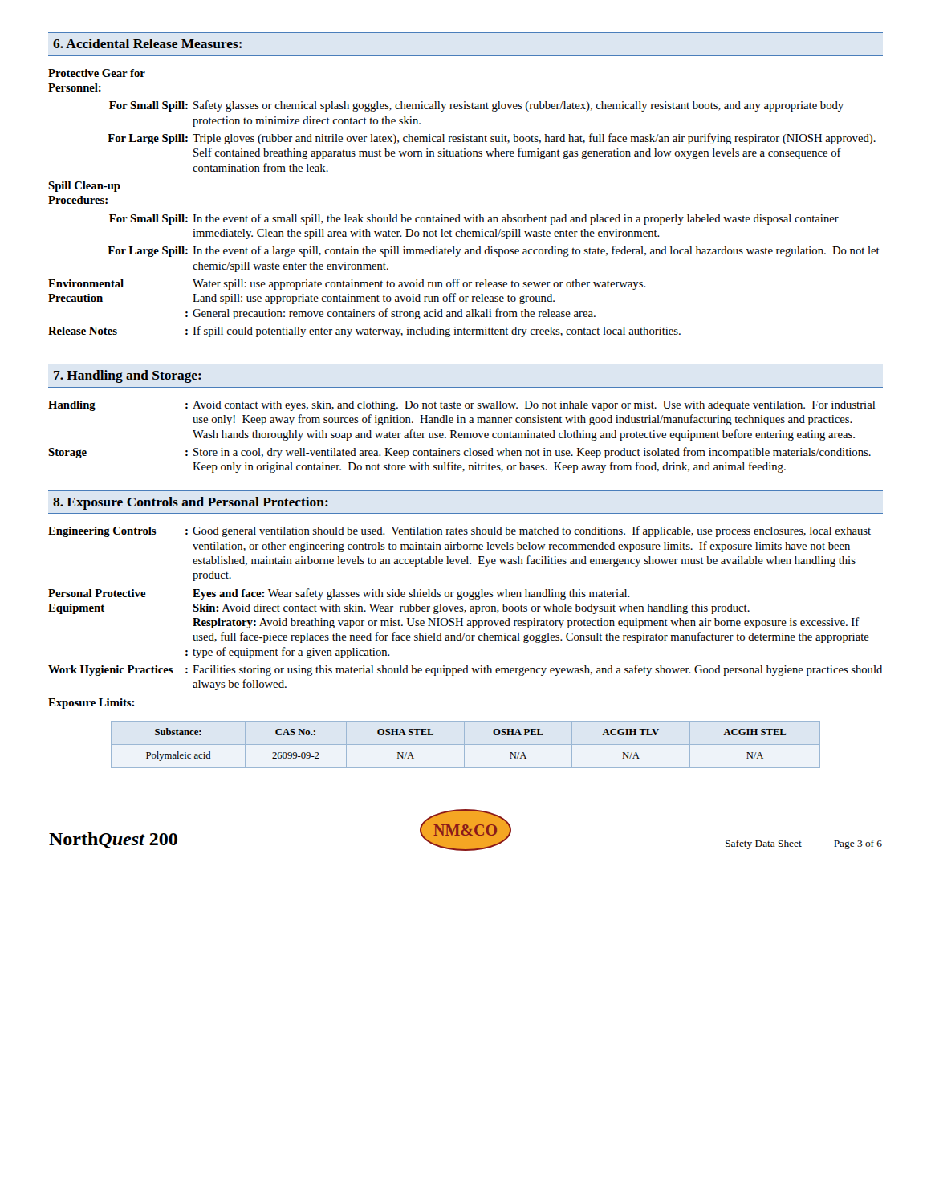6. Accidental Release Measures:
| Protective Gear for Personnel: | | |
| For Small Spill | : | Safety glasses or chemical splash goggles, chemically resistant gloves (rubber/latex), chemically resistant boots, and any appropriate body protection to minimize direct contact to the skin. |
| For Large Spill | : | Triple gloves (rubber and nitrile over latex), chemical resistant suit, boots, hard hat, full face mask/an air purifying respirator (NIOSH approved). Self contained breathing apparatus must be worn in situations where fumigant gas generation and low oxygen levels are a consequence of contamination from the leak. |
| Spill Clean-up Procedures: | | |
| For Small Spill | : | In the event of a small spill, the leak should be contained with an absorbent pad and placed in a properly labeled waste disposal container immediately. Clean the spill area with water. Do not let chemical/spill waste enter the environment. |
| For Large Spill | : | In the event of a large spill, contain the spill immediately and dispose according to state, federal, and local hazardous waste regulation. Do not let chemic/spill waste enter the environment. |
| Environmental Precaution | : | Water spill: use appropriate containment to avoid run off or release to sewer or other waterways. Land spill: use appropriate containment to avoid run off or release to ground. General precaution: remove containers of strong acid and alkali from the release area. |
| Release Notes | : | If spill could potentially enter any waterway, including intermittent dry creeks, contact local authorities. |
7. Handling and Storage:
| Handling | : | Avoid contact with eyes, skin, and clothing. Do not taste or swallow. Do not inhale vapor or mist. Use with adequate ventilation. For industrial use only! Keep away from sources of ignition. Handle in a manner consistent with good industrial/manufacturing techniques and practices. Wash hands thoroughly with soap and water after use. Remove contaminated clothing and protective equipment before entering eating areas. |
| Storage | : | Store in a cool, dry well-ventilated area. Keep containers closed when not in use. Keep product isolated from incompatible materials/conditions. Keep only in original container. Do not store with sulfite, nitrites, or bases. Keep away from food, drink, and animal feeding. |
8. Exposure Controls and Personal Protection:
| Engineering Controls | : | Good general ventilation should be used. Ventilation rates should be matched to conditions. If applicable, use process enclosures, local exhaust ventilation, or other engineering controls to maintain airborne levels below recommended exposure limits. If exposure limits have not been established, maintain airborne levels to an acceptable level. Eye wash facilities and emergency shower must be available when handling this product. |
| Personal Protective Equipment | : | Eyes and face: Wear safety glasses with side shields or goggles when handling this material. Skin: Avoid direct contact with skin. Wear rubber gloves, apron, boots or whole bodysuit when handling this product. Respiratory: Avoid breathing vapor or mist. Use NIOSH approved respiratory protection equipment when air borne exposure is excessive. If used, full face-piece replaces the need for face shield and/or chemical goggles. Consult the respirator manufacturer to determine the appropriate type of equipment for a given application. |
| Work Hygienic Practices | : | Facilities storing or using this material should be equipped with emergency eyewash, and a safety shower. Good personal hygiene practices should always be followed. |
| Exposure Limits: | | |
| Substance: | CAS No.: | OSHA STEL | OSHA PEL | ACGIH TLV | ACGIH STEL |
| --- | --- | --- | --- | --- | --- |
| Polymaleic acid | 26099-09-2 | N/A | N/A | N/A | N/A |
| North Quest 200 | NM&CO | Safety Data Sheet Page 3 of 6 |